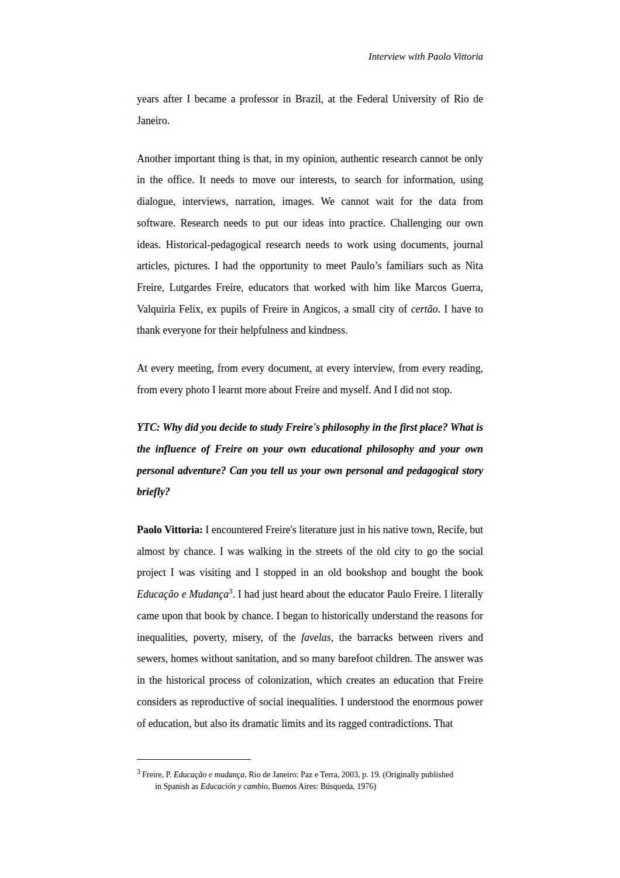Interview with Paolo Vittoria
years after I became a professor in Brazil, at the Federal University of Rio de Janeiro.
Another important thing is that, in my opinion, authentic research cannot be only in the office. It needs to move our interests, to search for information, using dialogue, interviews, narration, images. We cannot wait for the data from software. Research needs to put our ideas into practice. Challenging our own ideas. Historical-pedagogical research needs to work using documents, journal articles, pictures. I had the opportunity to meet Paulo’s familiars such as Nita Freire, Lutgardes Freire, educators that worked with him like Marcos Guerra, Valquiria Felix, ex pupils of Freire in Angicos, a small city of certão. I have to thank everyone for their helpfulness and kindness.
At every meeting, from every document, at every interview, from every reading, from every photo I learnt more about Freire and myself. And I did not stop.
YTC: Why did you decide to study Freire's philosophy in the first place? What is the influence of Freire on your own educational philosophy and your own personal adventure? Can you tell us your own personal and pedagogical story briefly?
Paolo Vittoria: I encountered Freire's literature just in his native town, Recife, but almost by chance. I was walking in the streets of the old city to go the social project I was visiting and I stopped in an old bookshop and bought the book Educação e Mudança3. I had just heard about the educator Paulo Freire. I literally came upon that book by chance. I began to historically understand the reasons for inequalities, poverty, misery, of the favelas, the barracks between rivers and sewers, homes without sanitation, and so many barefoot children. The answer was in the historical process of colonization, which creates an education that Freire considers as reproductive of social inequalities. I understood the enormous power of education, but also its dramatic limits and its ragged contradictions. That
3Freire, P. Educação e mudança, Rio de Janeiro: Paz e Terra, 2003, p. 19. (Originally published in Spanish as Educación y cambio, Buenos Aires: Búsqueda, 1976)